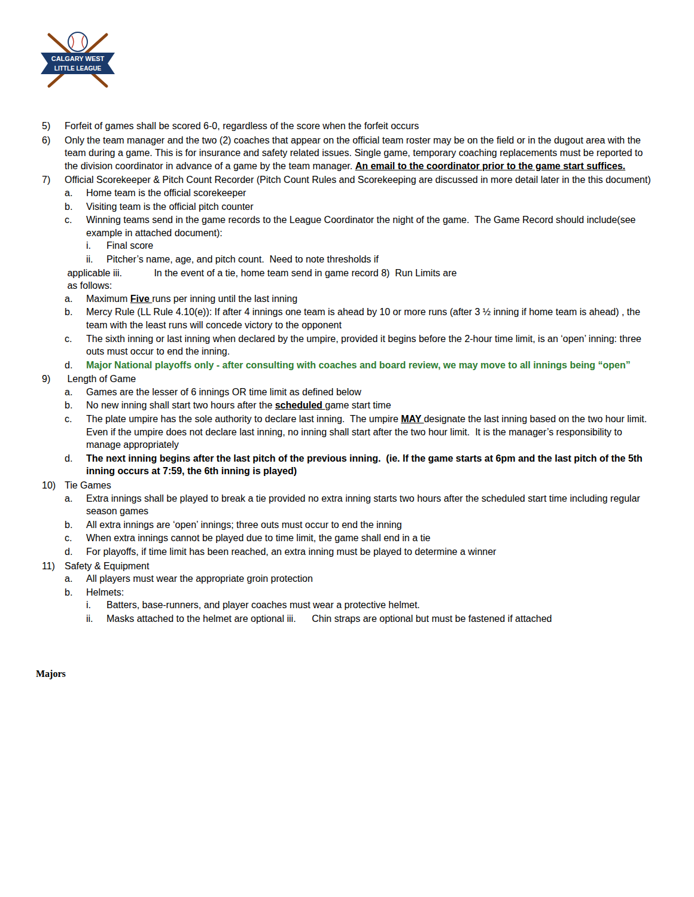CALGARY WEST LITTLE LEAGUE
5) Forfeit of games shall be scored 6-0, regardless of the score when the forfeit occurs
6) Only the team manager and the two (2) coaches that appear on the official team roster may be on the field or in the dugout area with the team during a game. This is for insurance and safety related issues. Single game, temporary coaching replacements must be reported to the division coordinator in advance of a game by the team manager. An email to the coordinator prior to the game start suffices.
7) Official Scorekeeper & Pitch Count Recorder (Pitch Count Rules and Scorekeeping are discussed in more detail later in the this document)
a. Home team is the official scorekeeper
b. Visiting team is the official pitch counter
c. Winning teams send in the game records to the League Coordinator the night of the game. The Game Record should include(see example in attached document):
i. Final score
ii. Pitcher’s name, age, and pitch count. Need to note thresholds if
applicable iii. In the event of a tie, home team send in game record 8) Run Limits are
as follows:
a. Maximum Five runs per inning until the last inning
b. Mercy Rule (LL Rule 4.10(e)): If after 4 innings one team is ahead by 10 or more runs (after 3 ½ inning if home team is ahead) , the team with the least runs will concede victory to the opponent
c. The sixth inning or last inning when declared by the umpire, provided it begins before the 2-hour time limit, is an ‘open’ inning: three outs must occur to end the inning.
d. Major National playoffs only - after consulting with coaches and board review, we may move to all innings being “open”
9) Length of Game
a. Games are the lesser of 6 innings OR time limit as defined below
b. No new inning shall start two hours after the scheduled game start time
c. The plate umpire has the sole authority to declare last inning. The umpire MAY designate the last inning based on the two hour limit. Even if the umpire does not declare last inning, no inning shall start after the two hour limit. It is the manager’s responsibility to manage appropriately
d. The next inning begins after the last pitch of the previous inning. (ie. If the game starts at 6pm and the last pitch of the 5th inning occurs at 7:59, the 6th inning is played)
10) Tie Games
a. Extra innings shall be played to break a tie provided no extra inning starts two hours after the scheduled start time including regular season games
b. All extra innings are ‘open’ innings; three outs must occur to end the inning
c. When extra innings cannot be played due to time limit, the game shall end in a tie
d. For playoffs, if time limit has been reached, an extra inning must be played to determine a winner
11) Safety & Equipment
a. All players must wear the appropriate groin protection
b. Helmets:
i. Batters, base-runners, and player coaches must wear a protective helmet.
ii. Masks attached to the helmet are optional iii. Chin straps are optional but must be fastened if attached
Majors